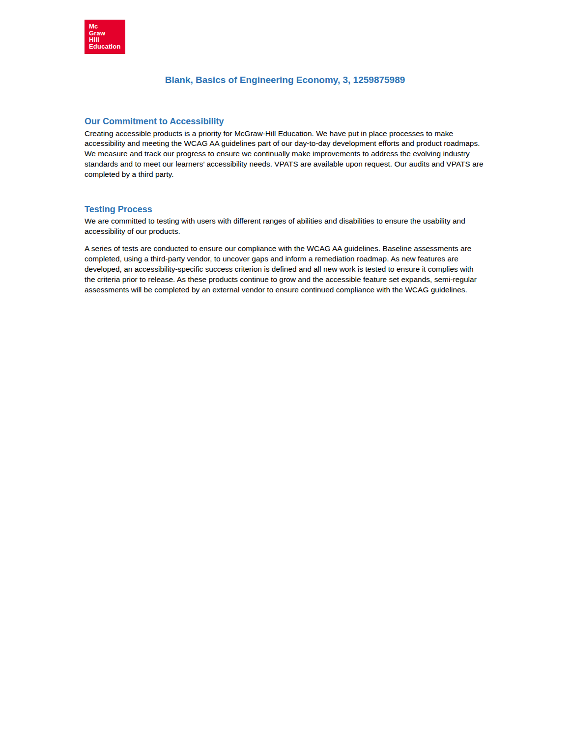Mc
Graw
Hill
Education
Blank, Basics of Engineering Economy, 3, 1259875989
Our Commitment to Accessibility
Creating accessible products is a priority for McGraw-Hill Education. We have put in place processes to make accessibility and meeting the WCAG AA guidelines part of our day-to-day development efforts and product roadmaps. We measure and track our progress to ensure we continually make improvements to address the evolving industry standards and to meet our learners’ accessibility needs. VPATS are available upon request. Our audits and VPATS are completed by a third party.
Testing Process
We are committed to testing with users with different ranges of abilities and disabilities to ensure the usability and accessibility of our products.
A series of tests are conducted to ensure our compliance with the WCAG AA guidelines. Baseline assessments are completed, using a third-party vendor, to uncover gaps and inform a remediation roadmap. As new features are developed, an accessibility-specific success criterion is defined and all new work is tested to ensure it complies with the criteria prior to release. As these products continue to grow and the accessible feature set expands, semi-regular assessments will be completed by an external vendor to ensure continued compliance with the WCAG guidelines.